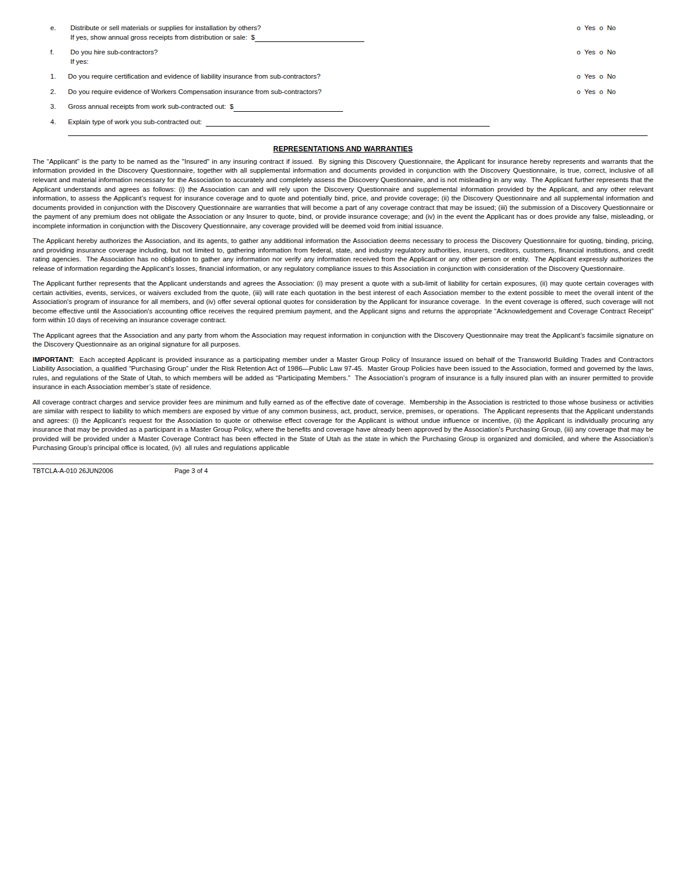e.
Distribute or sell materials or supplies for installation by others?
If yes, show annual gross receipts from distribution or sale: $
o Yes o No
f.
Do you hire sub-contractors?
If yes:
o Yes o No
1.
Do you require certification and evidence of liability insurance from sub-contractors?
o Yes o No
2.
Do you require evidence of Workers Compensation insurance from sub-contractors?
o Yes o No
3.
Gross annual receipts from work sub-contracted out: $
4.
Explain type of work you sub-contracted out:
REPRESENTATIONS AND WARRANTIES
The “Applicant” is the party to be named as the "Insured" in any insuring contract if issued. By signing this Discovery Questionnaire, the Applicant for insurance hereby represents and warrants that the information provided in the Discovery Questionnaire, together with all supplemental information and documents provided in conjunction with the Discovery Questionnaire, is true, correct, inclusive of all relevant and material information necessary for the Association to accurately and completely assess the Discovery Questionnaire, and is not misleading in any way. The Applicant further represents that the Applicant understands and agrees as follows: (i) the Association can and will rely upon the Discovery Questionnaire and supplemental information provided by the Applicant, and any other relevant information, to assess the Applicant’s request for insurance coverage and to quote and potentially bind, price, and provide coverage; (ii) the Discovery Questionnaire and all supplemental information and documents provided in conjunction with the Discovery Questionnaire are warranties that will become a part of any coverage contract that may be issued; (iii) the submission of a Discovery Questionnaire or the payment of any premium does not obligate the Association or any Insurer to quote, bind, or provide insurance coverage; and (iv) in the event the Applicant has or does provide any false, misleading, or incomplete information in conjunction with the Discovery Questionnaire, any coverage provided will be deemed void from initial issuance.
The Applicant hereby authorizes the Association, and its agents, to gather any additional information the Association deems necessary to process the Discovery Questionnaire for quoting, binding, pricing, and providing insurance coverage including, but not limited to, gathering information from federal, state, and industry regulatory authorities, insurers, creditors, customers, financial institutions, and credit rating agencies. The Association has no obligation to gather any information nor verify any information received from the Applicant or any other person or entity. The Applicant expressly authorizes the release of information regarding the Applicant’s losses, financial information, or any regulatory compliance issues to this Association in conjunction with consideration of the Discovery Questionnaire.
The Applicant further represents that the Applicant understands and agrees the Association: (i) may present a quote with a sub-limit of liability for certain exposures, (ii) may quote certain coverages with certain activities, events, services, or waivers excluded from the quote, (iii) will rate each quotation in the best interest of each Association member to the extent possible to meet the overall intent of the Association's program of insurance for all members, and (iv) offer several optional quotes for consideration by the Applicant for insurance coverage. In the event coverage is offered, such coverage will not become effective until the Association's accounting office receives the required premium payment, and the Applicant signs and returns the appropriate “Acknowledgement and Coverage Contract Receipt” form within 10 days of receiving an insurance coverage contract.
The Applicant agrees that the Association and any party from whom the Association may request information in conjunction with the Discovery Questionnaire may treat the Applicant’s facsimile signature on the Discovery Questionnaire as an original signature for all purposes.
IMPORTANT: Each accepted Applicant is provided insurance as a participating member under a Master Group Policy of Insurance issued on behalf of the Transworld Building Trades and Contractors Liability Association, a qualified “Purchasing Group” under the Risk Retention Act of 1986—Public Law 97-45. Master Group Policies have been issued to the Association, formed and governed by the laws, rules, and regulations of the State of Utah, to which members will be added as “Participating Members.” The Association’s program of insurance is a fully insured plan with an insurer permitted to provide insurance in each Association member’s state of residence.
All coverage contract charges and service provider fees are minimum and fully earned as of the effective date of coverage. Membership in the Association is restricted to those whose business or activities are similar with respect to liability to which members are exposed by virtue of any common business, act, product, service, premises, or operations. The Applicant represents that the Applicant understands and agrees: (i) the Applicant’s request for the Association to quote or otherwise effect coverage for the Applicant is without undue influence or incentive, (ii) the Applicant is individually procuring any insurance that may be provided as a participant in a Master Group Policy, where the benefits and coverage have already been approved by the Association’s Purchasing Group, (iii) any coverage that may be provided will be provided under a Master Coverage Contract has been effected in the State of Utah as the state in which the Purchasing Group is organized and domiciled, and where the Association’s Purchasing Group’s principal office is located, (iv) all rules and regulations applicable
TBTCLA-A-010 26JUN2006
Page 3 of 4